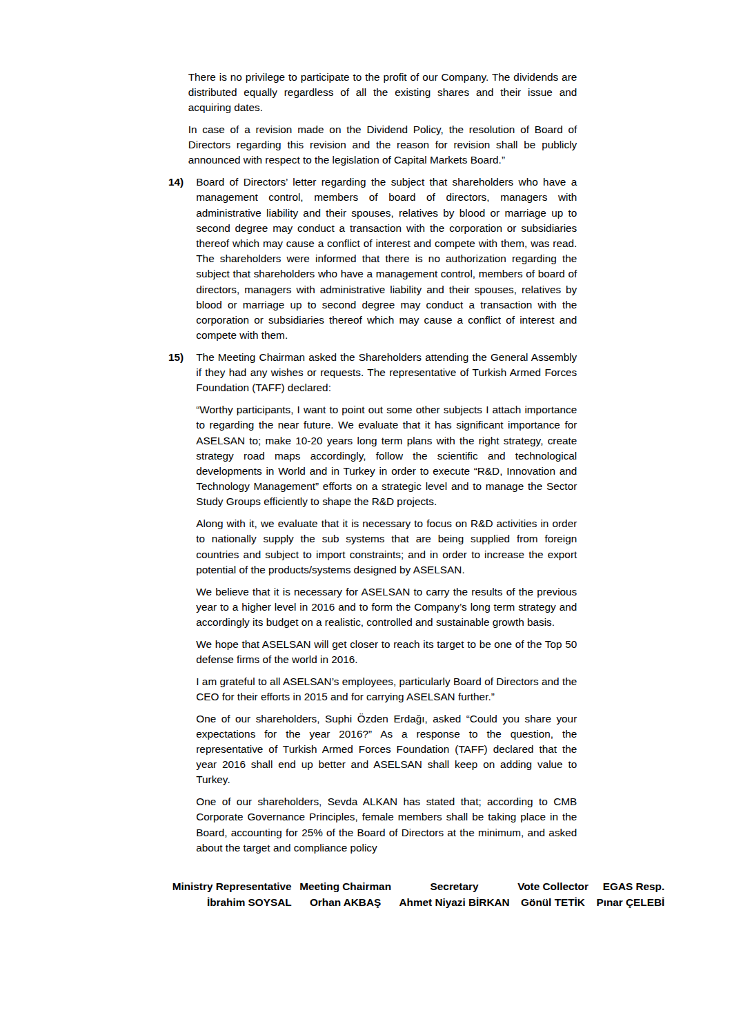There is no privilege to participate to the profit of our Company. The dividends are distributed equally regardless of all the existing shares and their issue and acquiring dates.
In case of a revision made on the Dividend Policy, the resolution of Board of Directors regarding this revision and the reason for revision shall be publicly announced with respect to the legislation of Capital Markets Board.”
14)
Board of Directors’ letter regarding the subject that shareholders who have a management control, members of board of directors, managers with administrative liability and their spouses, relatives by blood or marriage up to second degree may conduct a transaction with the corporation or subsidiaries thereof which may cause a conflict of interest and compete with them, was read. The shareholders were informed that there is no authorization regarding the subject that shareholders who have a management control, members of board of directors, managers with administrative liability and their spouses, relatives by blood or marriage up to second degree may conduct a transaction with the corporation or subsidiaries thereof which may cause a conflict of interest and compete with them.
15)
The Meeting Chairman asked the Shareholders attending the General Assembly if they had any wishes or requests. The representative of Turkish Armed Forces Foundation (TAFF) declared:
“Worthy participants, I want to point out some other subjects I attach importance to regarding the near future. We evaluate that it has significant importance for ASELSAN to; make 10-20 years long term plans with the right strategy, create strategy road maps accordingly, follow the scientific and technological developments in World and in Turkey in order to execute “R&D, Innovation and Technology Management” efforts on a strategic level and to manage the Sector Study Groups efficiently to shape the R&D projects.
Along with it, we evaluate that it is necessary to focus on R&D activities in order to nationally supply the sub systems that are being supplied from foreign countries and subject to import constraints; and in order to increase the export potential of the products/systems designed by ASELSAN.
We believe that it is necessary for ASELSAN to carry the results of the previous year to a higher level in 2016 and to form the Company’s long term strategy and accordingly its budget on a realistic, controlled and sustainable growth basis.
We hope that ASELSAN will get closer to reach its target to be one of the Top 50 defense firms of the world in 2016.
I am grateful to all ASELSAN’s employees, particularly Board of Directors and the CEO for their efforts in 2015 and for carrying ASELSAN further.”
One of our shareholders, Suphi Özden Erdağı, asked “Could you share your expectations for the year 2016?” As a response to the question, the representative of Turkish Armed Forces Foundation (TAFF) declared that the year 2016 shall end up better and ASELSAN shall keep on adding value to Turkey.
One of our shareholders, Sevda ALKAN has stated that; according to CMB Corporate Governance Principles, female members shall be taking place in the Board, accounting for 25% of the Board of Directors at the minimum, and asked about the target and compliance policy
| Ministry Representative | Meeting Chairman | Secretary | Vote Collector | EGAS Resp. |
| İbrahim SOYSAL | Orhan AKBAŞ | Ahmet Niyazi BİRKAN | Gönül TETİK | Pınar ÇELEBİ |